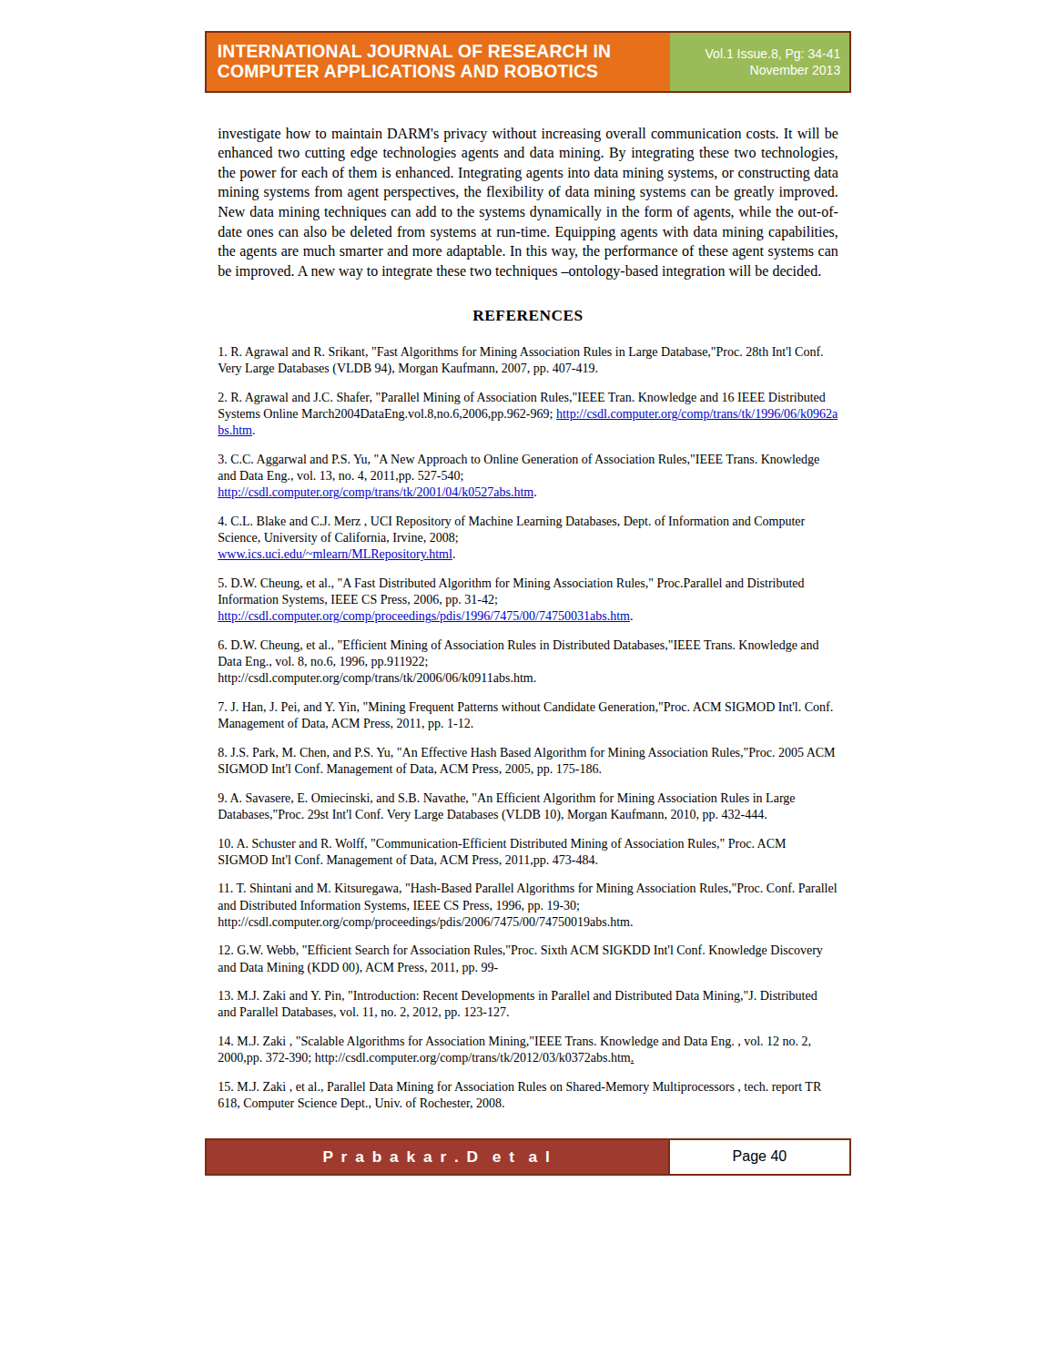INTERNATIONAL JOURNAL OF RESEARCH IN COMPUTER APPLICATIONS AND ROBOTICS
Vol.1 Issue.8, Pg: 34-41
November 2013
investigate how to maintain DARM's privacy without increasing overall communication costs. It will be enhanced two cutting edge technologies agents and data mining. By integrating these two technologies, the power for each of them is enhanced. Integrating agents into data mining systems, or constructing data mining systems from agent perspectives, the flexibility of data mining systems can be greatly improved. New data mining techniques can add to the systems dynamically in the form of agents, while the out-of-date ones can also be deleted from systems at run-time. Equipping agents with data mining capabilities, the agents are much smarter and more adaptable. In this way, the performance of these agent systems can be improved. A new way to integrate these two techniques –ontology-based integration will be decided.
REFERENCES
1. R. Agrawal and R. Srikant, "Fast Algorithms for Mining Association Rules in Large Database,"Proc. 28th Int'l Conf. Very Large Databases (VLDB 94), Morgan Kaufmann, 2007, pp. 407-419.
2. R. Agrawal and J.C. Shafer, "Parallel Mining of Association Rules,"IEEE Tran. Knowledge and 16 IEEE Distributed Systems Online March2004DataEng.vol.8,no.6,2006,pp.962-969; http://csdl.computer.org/comp/trans/tk/1996/06/k0962abs.htm.
3. C.C. Aggarwal and P.S. Yu, "A New Approach to Online Generation of Association Rules,"IEEE Trans. Knowledge and Data Eng., vol. 13, no. 4, 2011,pp. 527-540;
http://csdl.computer.org/comp/trans/tk/2001/04/k0527abs.htm.
4. C.L. Blake and C.J. Merz , UCI Repository of Machine Learning Databases, Dept. of Information and Computer Science, University of California, Irvine, 2008;
www.ics.uci.edu/~mlearn/MLRepository.html.
5. D.W. Cheung, et al., "A Fast Distributed Algorithm for Mining Association Rules," Proc.Parallel and Distributed Information Systems, IEEE CS Press, 2006, pp. 31-42;
http://csdl.computer.org/comp/proceedings/pdis/1996/7475/00/74750031abs.htm.
6. D.W. Cheung, et al., "Efficient Mining of Association Rules in Distributed Databases,"IEEE Trans. Knowledge and Data Eng., vol. 8, no.6, 1996, pp.911922;
http://csdl.computer.org/comp/trans/tk/2006/06/k0911abs.htm.
7. J. Han, J. Pei, and Y. Yin, "Mining Frequent Patterns without Candidate Generation,"Proc. ACM SIGMOD Int'l. Conf. Management of Data, ACM Press, 2011, pp. 1-12.
8. J.S. Park, M. Chen, and P.S. Yu, "An Effective Hash Based Algorithm for Mining Association Rules,"Proc. 2005 ACM SIGMOD Int'l Conf. Management of Data, ACM Press, 2005, pp. 175-186.
9. A. Savasere, E. Omiecinski, and S.B. Navathe, "An Efficient Algorithm for Mining Association Rules in Large Databases,"Proc. 29st Int'l Conf. Very Large Databases (VLDB 10), Morgan Kaufmann, 2010, pp. 432-444.
10. A. Schuster and R. Wolff, "Communication-Efficient Distributed Mining of Association Rules," Proc. ACM SIGMOD Int'l Conf. Management of Data, ACM Press, 2011,pp. 473-484.
11. T. Shintani and M. Kitsuregawa, "Hash-Based Parallel Algorithms for Mining Association Rules,"Proc. Conf. Parallel and Distributed Information Systems, IEEE CS Press, 1996, pp. 19-30;
http://csdl.computer.org/comp/proceedings/pdis/2006/7475/00/74750019abs.htm.
12. G.W. Webb, "Efficient Search for Association Rules,"Proc. Sixth ACM SIGKDD Int'l Conf. Knowledge Discovery and Data Mining (KDD 00), ACM Press, 2011, pp. 99-
13. M.J. Zaki and Y. Pin, "Introduction: Recent Developments in Parallel and Distributed Data Mining,"J. Distributed and Parallel Databases, vol. 11, no. 2, 2012, pp. 123-127.
14. M.J. Zaki , "Scalable Algorithms for Association Mining,"IEEE Trans. Knowledge and Data Eng. , vol. 12 no. 2, 2000,pp. 372-390; http://csdl.computer.org/comp/trans/tk/2012/03/k0372abs.htm.
15. M.J. Zaki , et al., Parallel Data Mining for Association Rules on Shared-Memory Multiprocessors , tech. report TR 618, Computer Science Dept., Univ. of Rochester, 2008.
P r a b a k a r . D e t a l
Page 40